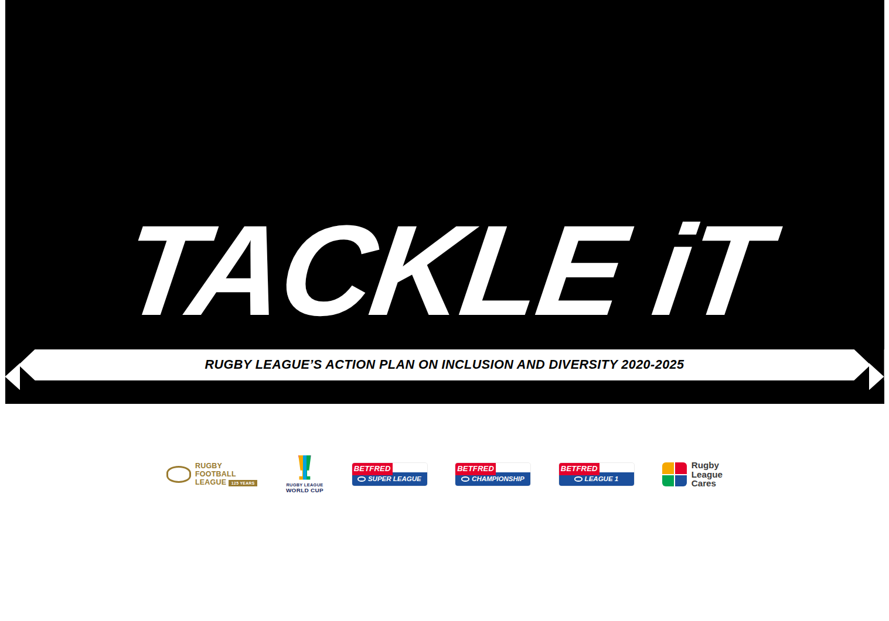Tackle iT
Rugby League’s Action Plan on Inclusion and Diversity 2020-2025
Rugby
Football
League 125 Years
Rugby League World Cup
Betfred Super League
Betfred Championship
Betfred League 1
Rugby
League
Cares